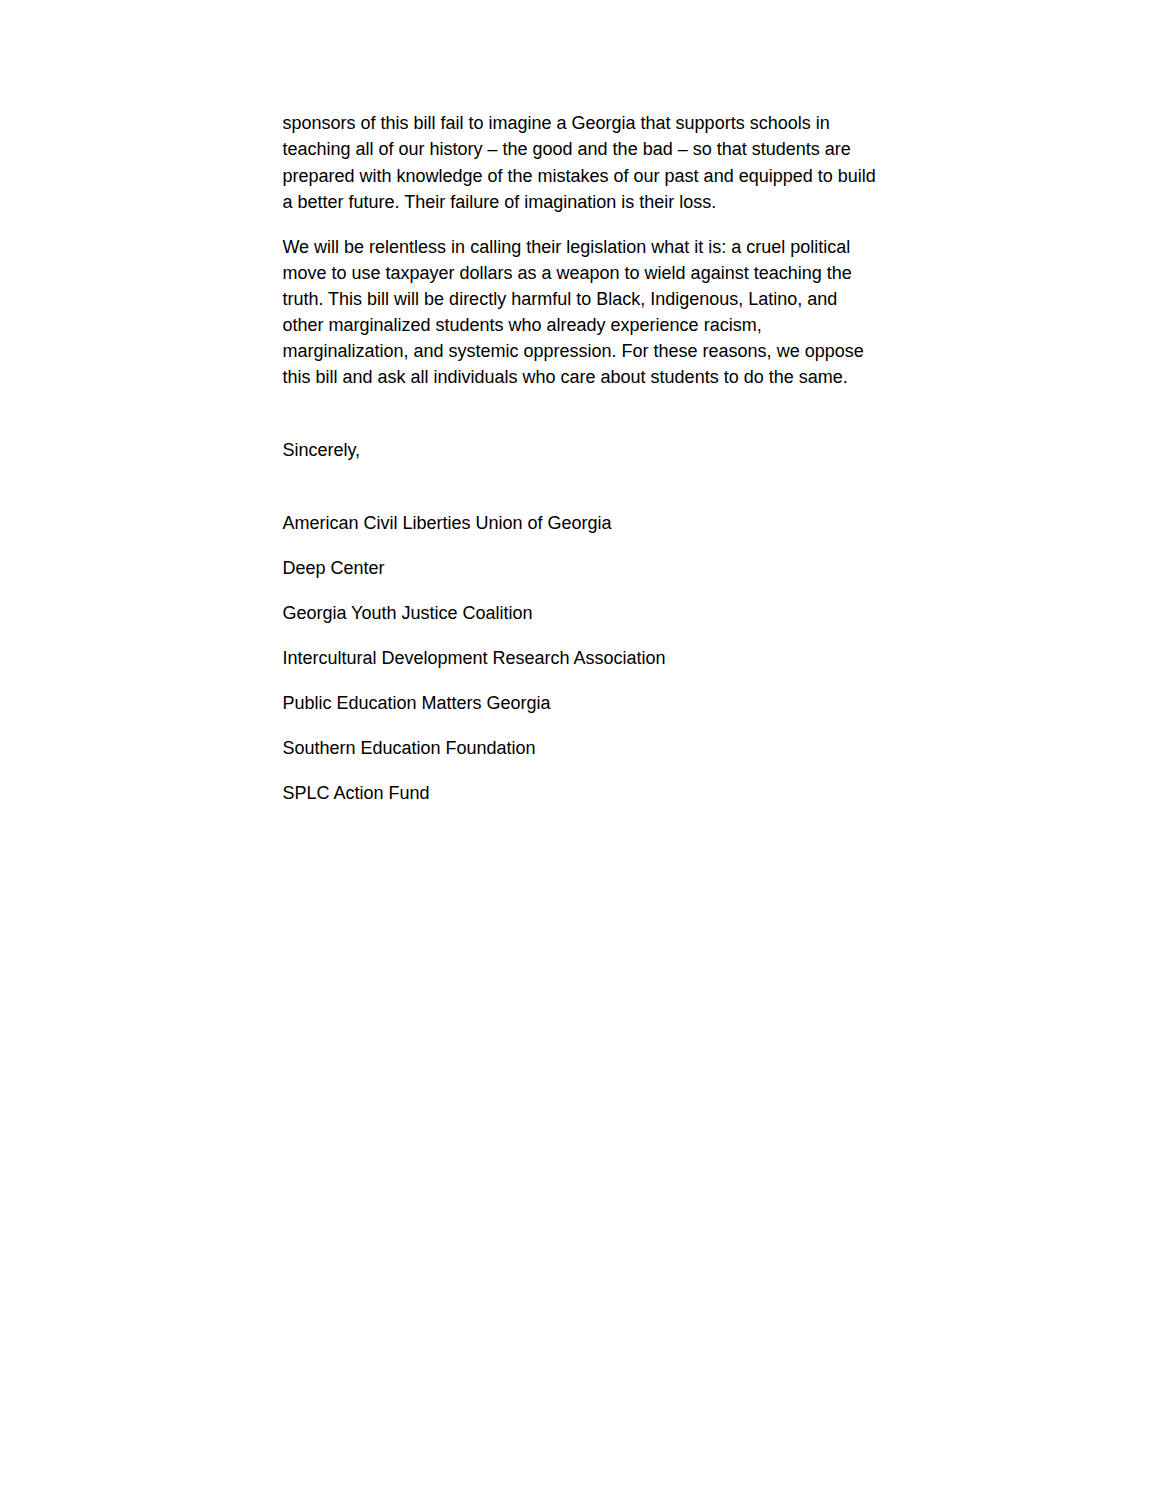sponsors of this bill fail to imagine a Georgia that supports schools in teaching all of our history – the good and the bad – so that students are prepared with knowledge of the mistakes of our past and equipped to build a better future. Their failure of imagination is their loss.
We will be relentless in calling their legislation what it is: a cruel political move to use taxpayer dollars as a weapon to wield against teaching the truth. This bill will be directly harmful to Black, Indigenous, Latino, and other marginalized students who already experience racism, marginalization, and systemic oppression. For these reasons, we oppose this bill and ask all individuals who care about students to do the same.
Sincerely,
American Civil Liberties Union of Georgia
Deep Center
Georgia Youth Justice Coalition
Intercultural Development Research Association
Public Education Matters Georgia
Southern Education Foundation
SPLC Action Fund